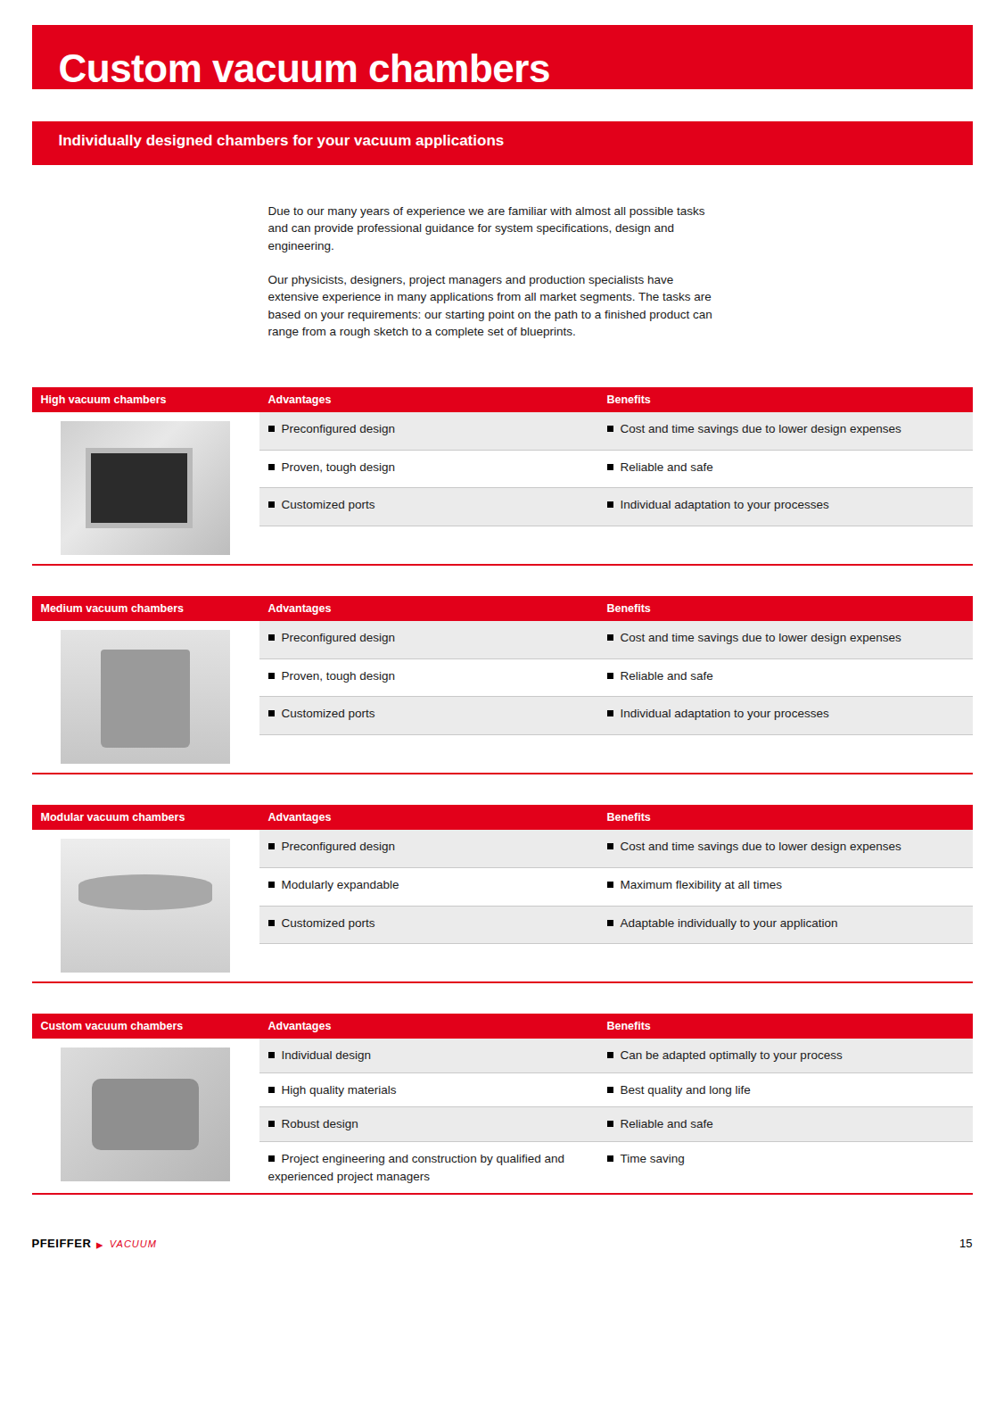Custom vacuum chambers
Individually designed chambers for your vacuum applications
Due to our many years of experience we are familiar with almost all possible tasks and can provide professional guidance for system specifications, design and engineering.
Our physicists, designers, project managers and production specialists have extensive experience in many applications from all market segments. The tasks are based on your requirements: our starting point on the path to a finished product can range from a rough sketch to a complete set of blueprints.
| High vacuum chambers | Advantages | Benefits |
| --- | --- | --- |
| | Preconfigured design | Cost and time savings due to lower design expenses |
| Proven, tough design | Reliable and safe |
| Customized ports | Individual adaptation to your processes |
| Medium vacuum chambers | Advantages | Benefits |
| --- | --- | --- |
| | Preconfigured design | Cost and time savings due to lower design expenses |
| Proven, tough design | Reliable and safe |
| Customized ports | Individual adaptation to your processes |
| Modular vacuum chambers | Advantages | Benefits |
| --- | --- | --- |
| | Preconfigured design | Cost and time savings due to lower design expenses |
| Modularly expandable | Maximum flexibility at all times |
| Customized ports | Adaptable individually to your application |
| Custom vacuum chambers | Advantages | Benefits |
| --- | --- | --- |
| | Individual design | Can be adapted optimally to your process |
| High quality materials | Best quality and long life |
| Robust design | Reliable and safe |
| Project engineering and construction by qualified and experienced project managers | Time saving |
PFEIFFER ▸ VACUUM
15